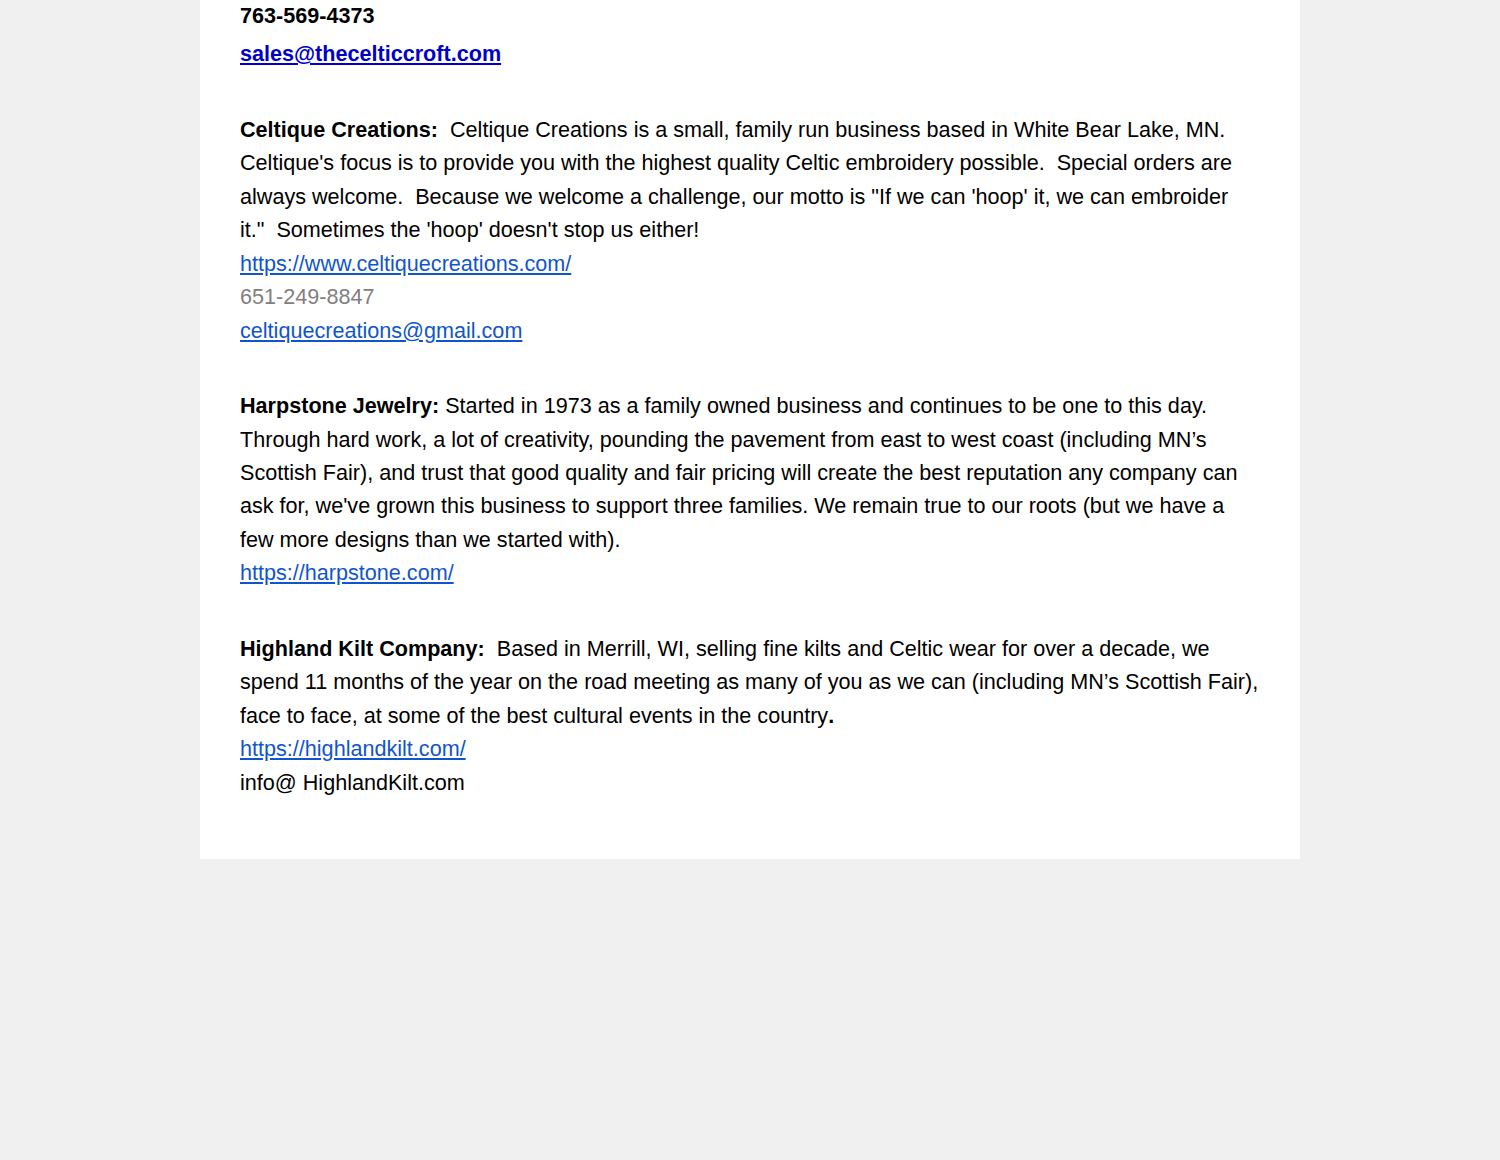763-569-4373
sales@thecelticcroft.com
Celtique Creations: Celtique Creations is a small, family run business based in White Bear Lake, MN. Celtique's focus is to provide you with the highest quality Celtic embroidery possible. Special orders are always welcome. Because we welcome a challenge, our motto is "If we can 'hoop' it, we can embroider it." Sometimes the 'hoop' doesn't stop us either!
https://www.celtiquecreations.com/
651-249-8847
celtiquecreations@gmail.com
Harpstone Jewelry: Started in 1973 as a family owned business and continues to be one to this day. Through hard work, a lot of creativity, pounding the pavement from east to west coast (including MN’s Scottish Fair), and trust that good quality and fair pricing will create the best reputation any company can ask for, we've grown this business to support three families. We remain true to our roots (but we have a few more designs than we started with).
https://harpstone.com/
Highland Kilt Company: Based in Merrill, WI, selling fine kilts and Celtic wear for over a decade, we spend 11 months of the year on the road meeting as many of you as we can (including MN’s Scottish Fair), face to face, at some of the best cultural events in the country.
https://highlandkilt.com/
info@ HighlandKilt.com